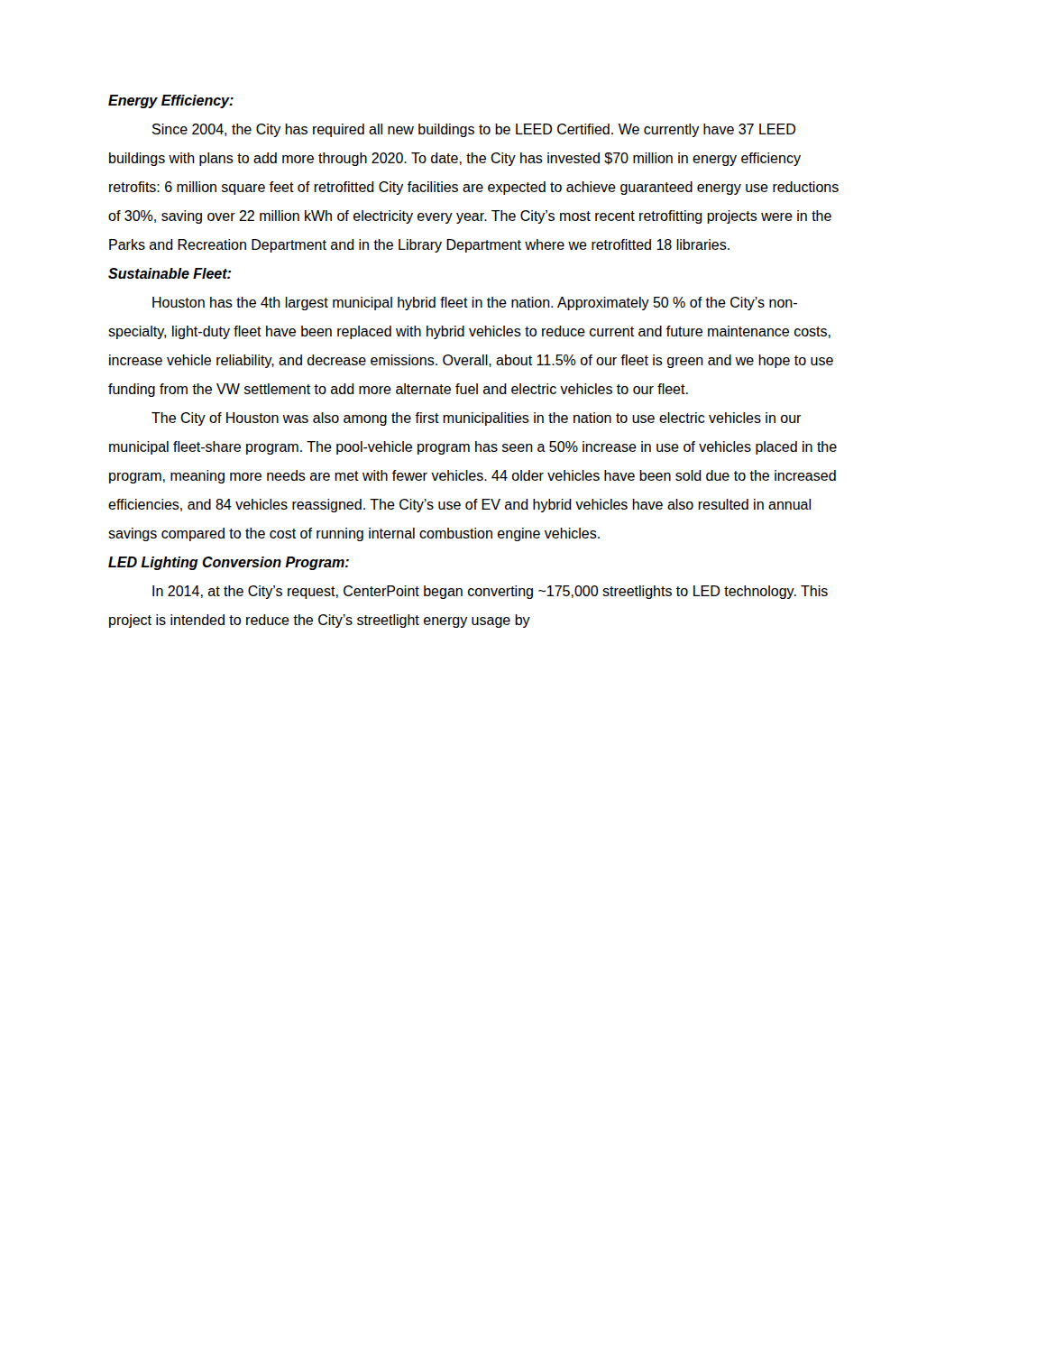Energy Efficiency:
Since 2004, the City has required all new buildings to be LEED Certified. We currently have 37 LEED buildings with plans to add more through 2020. To date, the City has invested $70 million in energy efficiency retrofits: 6 million square feet of retrofitted City facilities are expected to achieve guaranteed energy use reductions of 30%, saving over 22 million kWh of electricity every year. The City’s most recent retrofitting projects were in the Parks and Recreation Department and in the Library Department where we retrofitted 18 libraries.
Sustainable Fleet:
Houston has the 4th largest municipal hybrid fleet in the nation. Approximately 50 % of the City’s non-specialty, light-duty fleet have been replaced with hybrid vehicles to reduce current and future maintenance costs, increase vehicle reliability, and decrease emissions. Overall, about 11.5% of our fleet is green and we hope to use funding from the VW settlement to add more alternate fuel and electric vehicles to our fleet.
The City of Houston was also among the first municipalities in the nation to use electric vehicles in our municipal fleet-share program. The pool-vehicle program has seen a 50% increase in use of vehicles placed in the program, meaning more needs are met with fewer vehicles. 44 older vehicles have been sold due to the increased efficiencies, and 84 vehicles reassigned. The City’s use of EV and hybrid vehicles have also resulted in annual savings compared to the cost of running internal combustion engine vehicles.
LED Lighting Conversion Program:
In 2014, at the City’s request, CenterPoint began converting ~175,000 streetlights to LED technology. This project is intended to reduce the City’s streetlight energy usage by